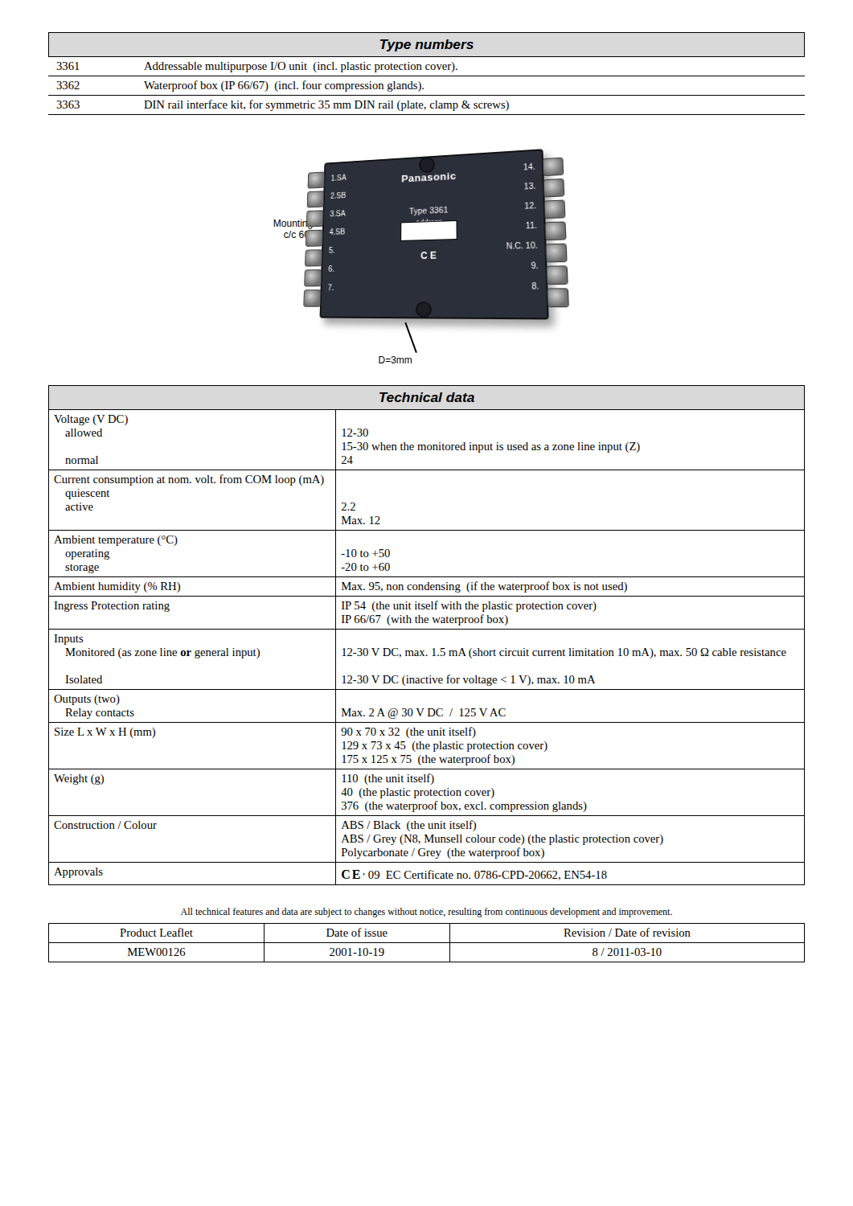Type numbers
| 3361 | Addressable multipurpose I/O unit (incl. plastic protection cover). |
| 3362 | Waterproof box (IP 66/67) (incl. four compression glands). |
| 3363 | DIN rail interface kit, for symmetric 35 mm DIN rail (plate, clamp & screws) |
Mounting holes
c/c 60 mm
Panasonic
Type 3361
Address
C E
1.SA
2.SB
3.SA
4.SB
5.
6.
7.
14.
13.
12.
11.
N.C. 10.
9.
8.
D=3mm
Technical data
| Voltage (V DC) allowed normal | 12-30 15-30 when the monitored input is used as a zone line input (Z) 24 |
| Current consumption at nom. volt. from COM loop (mA) quiescent active | 2.2 Max. 12 |
| Ambient temperature (°C) operating storage | -10 to +50 -20 to +60 |
| Ambient humidity (% RH) | Max. 95, non condensing (if the waterproof box is not used) |
| Ingress Protection rating | IP 54 (the unit itself with the plastic protection cover) IP 66/67 (with the waterproof box) |
| Inputs Monitored (as zone line or general input) Isolated | 12-30 V DC, max. 1.5 mA (short circuit current limitation 10 mA), max. 50 Ω cable resistance 12-30 V DC (inactive for voltage < 1 V), max. 10 mA |
| Outputs (two) Relay contacts | Max. 2 A @ 30 V DC / 125 V AC |
| Size L x W x H (mm) | 90 x 70 x 32 (the unit itself) 129 x 73 x 45 (the plastic protection cover) 175 x 125 x 75 (the waterproof box) |
| Weight (g) | 110 (the unit itself) 40 (the plastic protection cover) 376 (the waterproof box, excl. compression glands) |
| Construction / Colour | ABS / Black (the unit itself) ABS / Grey (N8, Munsell colour code) (the plastic protection cover) Polycarbonate / Grey (the waterproof box) |
| Approvals | C E , 09 EC Certificate no. 0786-CPD-20662, EN54-18 |
All technical features and data are subject to changes without notice, resulting from continuous development and improvement.
| Product Leaflet | Date of issue | Revision / Date of revision |
| MEW00126 | 2001-10-19 | 8 / 2011-03-10 |